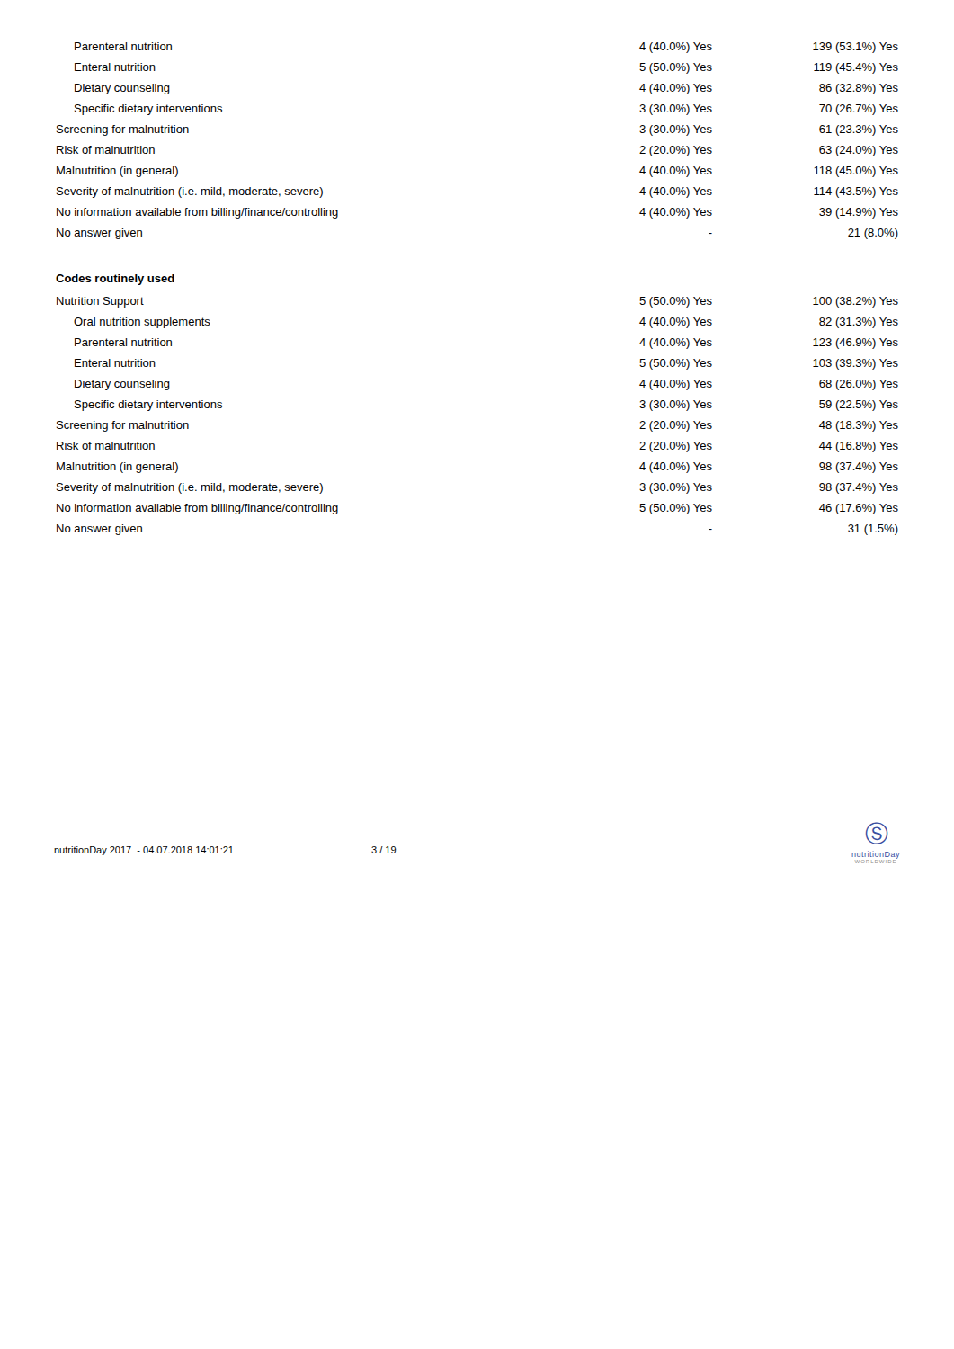| Parenteral nutrition | 4 (40.0%) Yes | 139 (53.1%) Yes |
| Enteral nutrition | 5 (50.0%) Yes | 119 (45.4%) Yes |
| Dietary counseling | 4 (40.0%) Yes | 86 (32.8%) Yes |
| Specific dietary interventions | 3 (30.0%) Yes | 70 (26.7%) Yes |
| Screening for malnutrition | 3 (30.0%) Yes | 61 (23.3%) Yes |
| Risk of malnutrition | 2 (20.0%) Yes | 63 (24.0%) Yes |
| Malnutrition (in general) | 4 (40.0%) Yes | 118 (45.0%) Yes |
| Severity of malnutrition (i.e. mild, moderate, severe) | 4 (40.0%) Yes | 114 (43.5%) Yes |
| No information available from billing/finance/controlling | 4 (40.0%) Yes | 39 (14.9%) Yes |
| No answer given | - | 21 (8.0%) |
| Codes routinely used | | |
| Nutrition Support | 5 (50.0%) Yes | 100 (38.2%) Yes |
| Oral nutrition supplements | 4 (40.0%) Yes | 82 (31.3%) Yes |
| Parenteral nutrition | 4 (40.0%) Yes | 123 (46.9%) Yes |
| Enteral nutrition | 5 (50.0%) Yes | 103 (39.3%) Yes |
| Dietary counseling | 4 (40.0%) Yes | 68 (26.0%) Yes |
| Specific dietary interventions | 3 (30.0%) Yes | 59 (22.5%) Yes |
| Screening for malnutrition | 2 (20.0%) Yes | 48 (18.3%) Yes |
| Risk of malnutrition | 2 (20.0%) Yes | 44 (16.8%) Yes |
| Malnutrition (in general) | 4 (40.0%) Yes | 98 (37.4%) Yes |
| Severity of malnutrition (i.e. mild, moderate, severe) | 3 (30.0%) Yes | 98 (37.4%) Yes |
| No information available from billing/finance/controlling | 5 (50.0%) Yes | 46 (17.6%) Yes |
| No answer given | - | 31 (1.5%) |
nutritionDay 2017 - 04.07.2018 14:01:21 3 / 19
Ⓢ
nutritionDay
WORLDWIDE